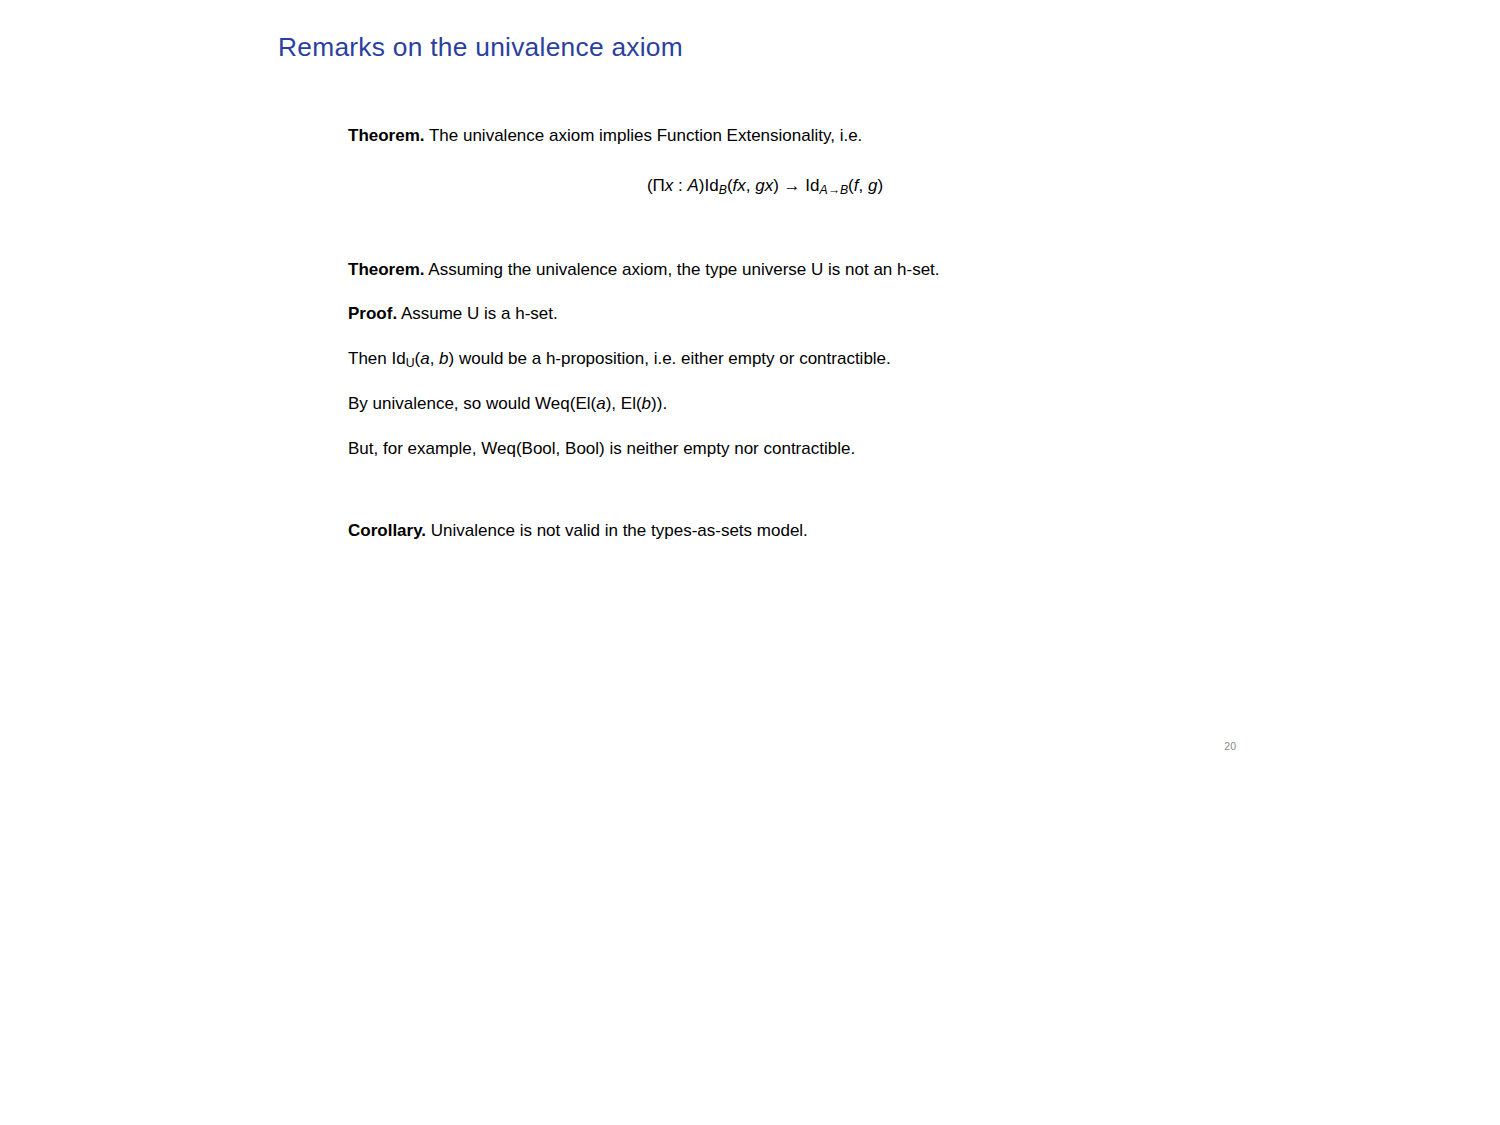Remarks on the univalence axiom
Theorem. The univalence axiom implies Function Extensionality, i.e.
(Πx : A)IdB(fx, gx) → IdA→B(f, g)
Theorem. Assuming the univalence axiom, the type universe U is not an h-set.
Proof. Assume U is a h-set.
Then IdU(a, b) would be a h-proposition, i.e. either empty or contractible.
By univalence, so would Weq(El(a), El(b)).
But, for example, Weq(Bool, Bool) is neither empty nor contractible.
Corollary. Univalence is not valid in the types-as-sets model.
20